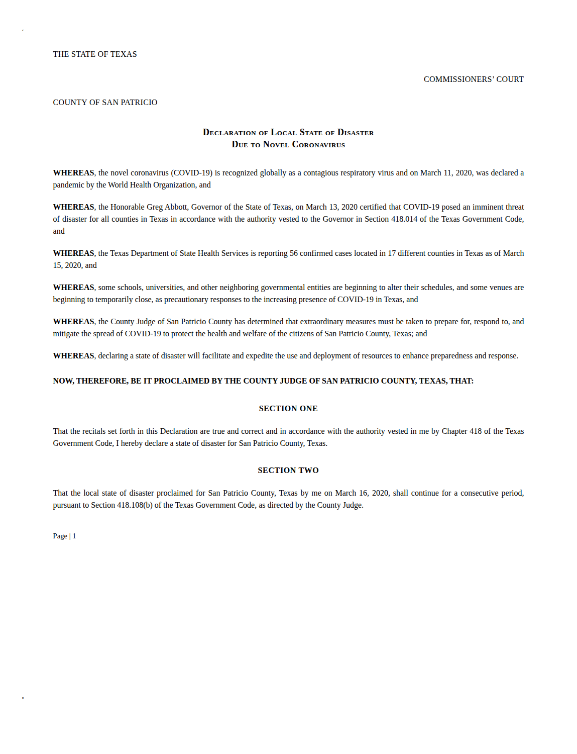‘
•
THE STATE OF TEXAS
COMMISSIONERS’ COURT
COUNTY OF SAN PATRICIO
Declaration of Local State of Disaster
Due to Novel Coronavirus
WHEREAS, the novel coronavirus (COVID-19) is recognized globally as a contagious respiratory virus and on March 11, 2020, was declared a pandemic by the World Health Organization, and
WHEREAS, the Honorable Greg Abbott, Governor of the State of Texas, on March 13, 2020 certified that COVID-19 posed an imminent threat of disaster for all counties in Texas in accordance with the authority vested to the Governor in Section 418.014 of the Texas Government Code, and
WHEREAS, the Texas Department of State Health Services is reporting 56 confirmed cases located in 17 different counties in Texas as of March 15, 2020, and
WHEREAS, some schools, universities, and other neighboring governmental entities are beginning to alter their schedules, and some venues are beginning to temporarily close, as precautionary responses to the increasing presence of COVID-19 in Texas, and
WHEREAS, the County Judge of San Patricio County has determined that extraordinary measures must be taken to prepare for, respond to, and mitigate the spread of COVID-19 to protect the health and welfare of the citizens of San Patricio County, Texas; and
WHEREAS, declaring a state of disaster will facilitate and expedite the use and deployment of resources to enhance preparedness and response.
NOW, THEREFORE, BE IT PROCLAIMED BY THE COUNTY JUDGE OF SAN PATRICIO COUNTY, TEXAS, THAT:
SECTION ONE
That the recitals set forth in this Declaration are true and correct and in accordance with the authority vested in me by Chapter 418 of the Texas Government Code, I hereby declare a state of disaster for San Patricio County, Texas.
SECTION TWO
That the local state of disaster proclaimed for San Patricio County, Texas by me on March 16, 2020, shall continue for a consecutive period, pursuant to Section 418.108(b) of the Texas Government Code, as directed by the County Judge.
Page | 1